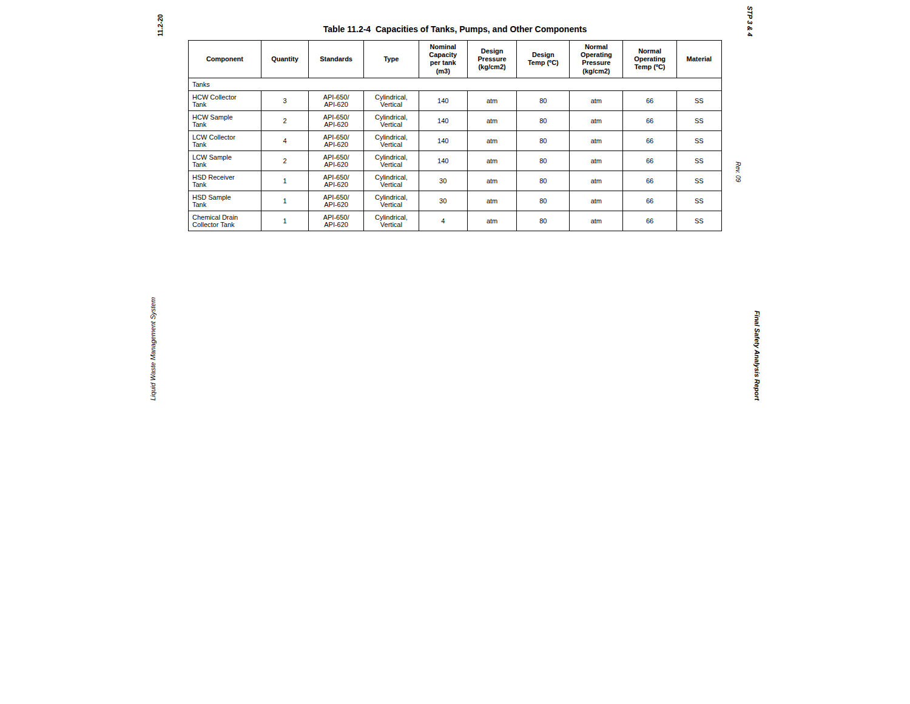11.2-20
Liquid Waste Management System
STP 3 & 4
Rev. 09
Final Safety Analysis Report
Table 11.2-4 Capacities of Tanks, Pumps, and Other Components
| Component | Quantity | Standards | Type | Nominal Capacity per tank (m3) | Design Pressure (kg/cm2) | Design Temp (ºC) | Normal Operating Pressure (kg/cm2) | Normal Operating Temp (ºC) | Material |
| --- | --- | --- | --- | --- | --- | --- | --- | --- | --- |
| Tanks |
| HCW Collector Tank | 3 | API-650/ API-620 | Cylindrical, Vertical | 140 | atm | 80 | atm | 66 | SS |
| HCW Sample Tank | 2 | API-650/ API-620 | Cylindrical, Vertical | 140 | atm | 80 | atm | 66 | SS |
| LCW Collector Tank | 4 | API-650/ API-620 | Cylindrical, Vertical | 140 | atm | 80 | atm | 66 | SS |
| LCW Sample Tank | 2 | API-650/ API-620 | Cylindrical, Vertical | 140 | atm | 80 | atm | 66 | SS |
| HSD Receiver Tank | 1 | API-650/ API-620 | Cylindrical, Vertical | 30 | atm | 80 | atm | 66 | SS |
| HSD Sample Tank | 1 | API-650/ API-620 | Cylindrical, Vertical | 30 | atm | 80 | atm | 66 | SS |
| Chemical Drain Collector Tank | 1 | API-650/ API-620 | Cylindrical, Vertical | 4 | atm | 80 | atm | 66 | SS |